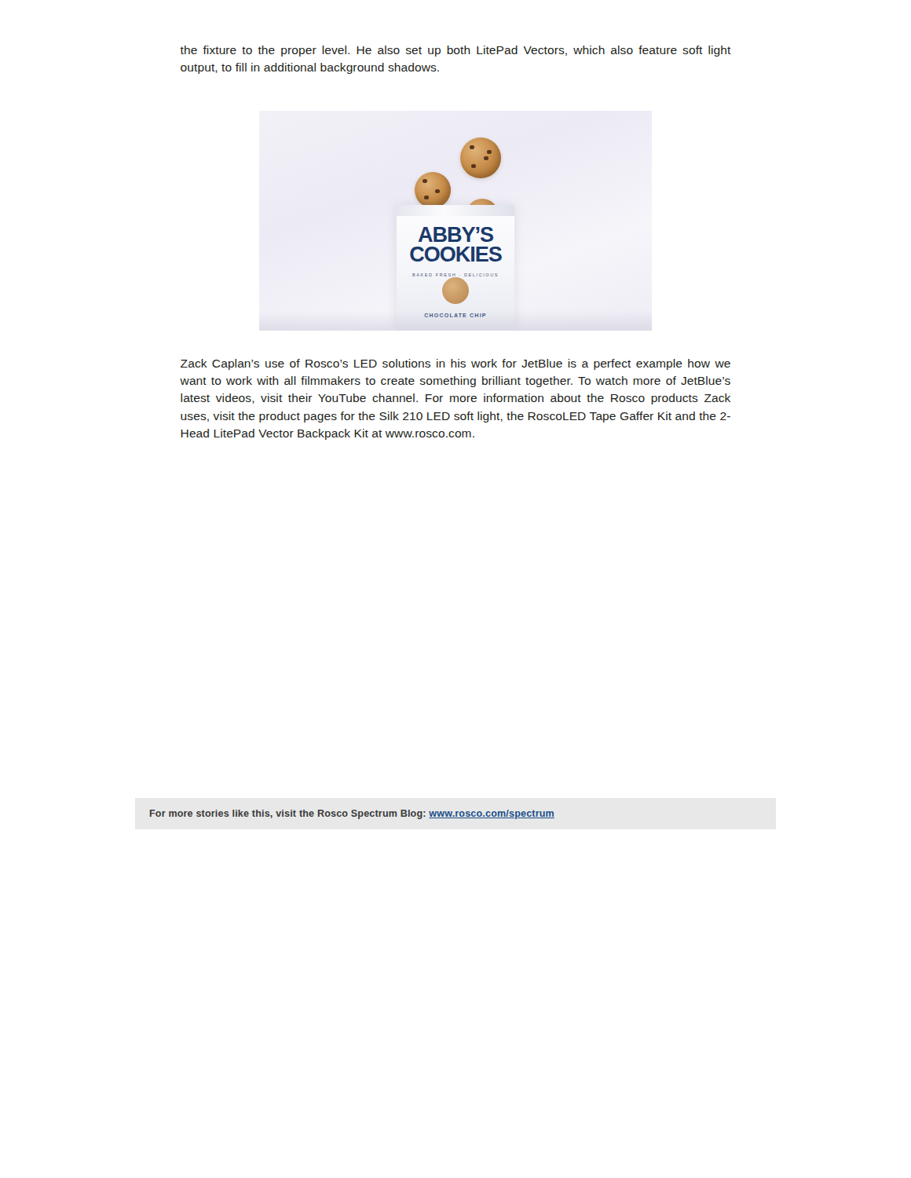the fixture to the proper level. He also set up both LitePad Vectors, which also feature soft light output, to fill in additional background shadows.
ABBY’S COOKIES
Baked Fresh · Delicious
Chocolate Chip
Zack Caplan’s use of Rosco’s LED solutions in his work for JetBlue is a perfect example how we want to work with all filmmakers to create something brilliant together. To watch more of JetBlue’s latest videos, visit their YouTube channel. For more information about the Rosco products Zack uses, visit the product pages for the Silk 210 LED soft light, the RoscoLED Tape Gaffer Kit and the 2-Head LitePad Vector Backpack Kit at www.rosco.com.
For more stories like this, visit the Rosco Spectrum Blog: www.rosco.com/spectrum